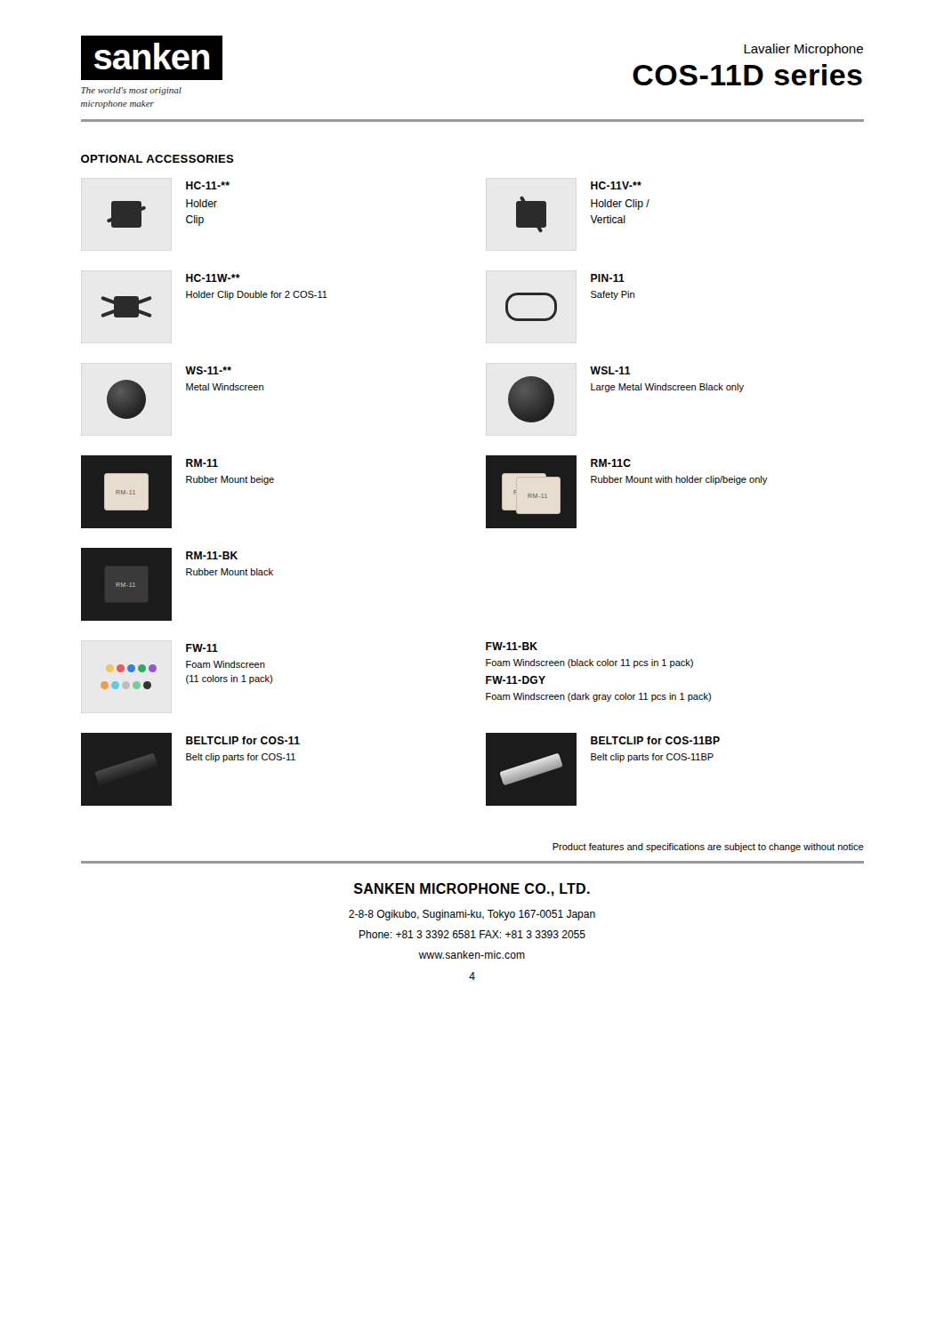sanken
The world's most original
microphone maker
Lavalier Microphone
COS-11D series
OPTIONAL ACCESSORIES
HC-11-**
Holder
Clip
HC-11V-**
Holder Clip /
Vertical
HC-11W-**
Holder Clip Double for 2 COS-11
PIN-11
Safety Pin
WS-11-**
Metal Windscreen
WSL-11
Large Metal Windscreen Black only
RM-11
RM-11
Rubber Mount beige
RM-11
RM-11
RM-11C
Rubber Mount with holder clip/beige only
RM-11
RM-11-BK
Rubber Mount black
FW-11
Foam Windscreen
(11 colors in 1 pack)
FW-11-BK
Foam Windscreen (black color 11 pcs in 1 pack)
FW-11-DGY
Foam Windscreen (dark gray color 11 pcs in 1 pack)
BELTCLIP for COS-11
Belt clip parts for COS-11
BELTCLIP for COS-11BP
Belt clip parts for COS-11BP
Product features and specifications are subject to change without notice
SANKEN MICROPHONE CO., LTD.
2-8-8 Ogikubo, Suginami-ku, Tokyo 167-0051 Japan
Phone: +81 3 3392 6581 FAX: +81 3 3393 2055
www.sanken-mic.com
4